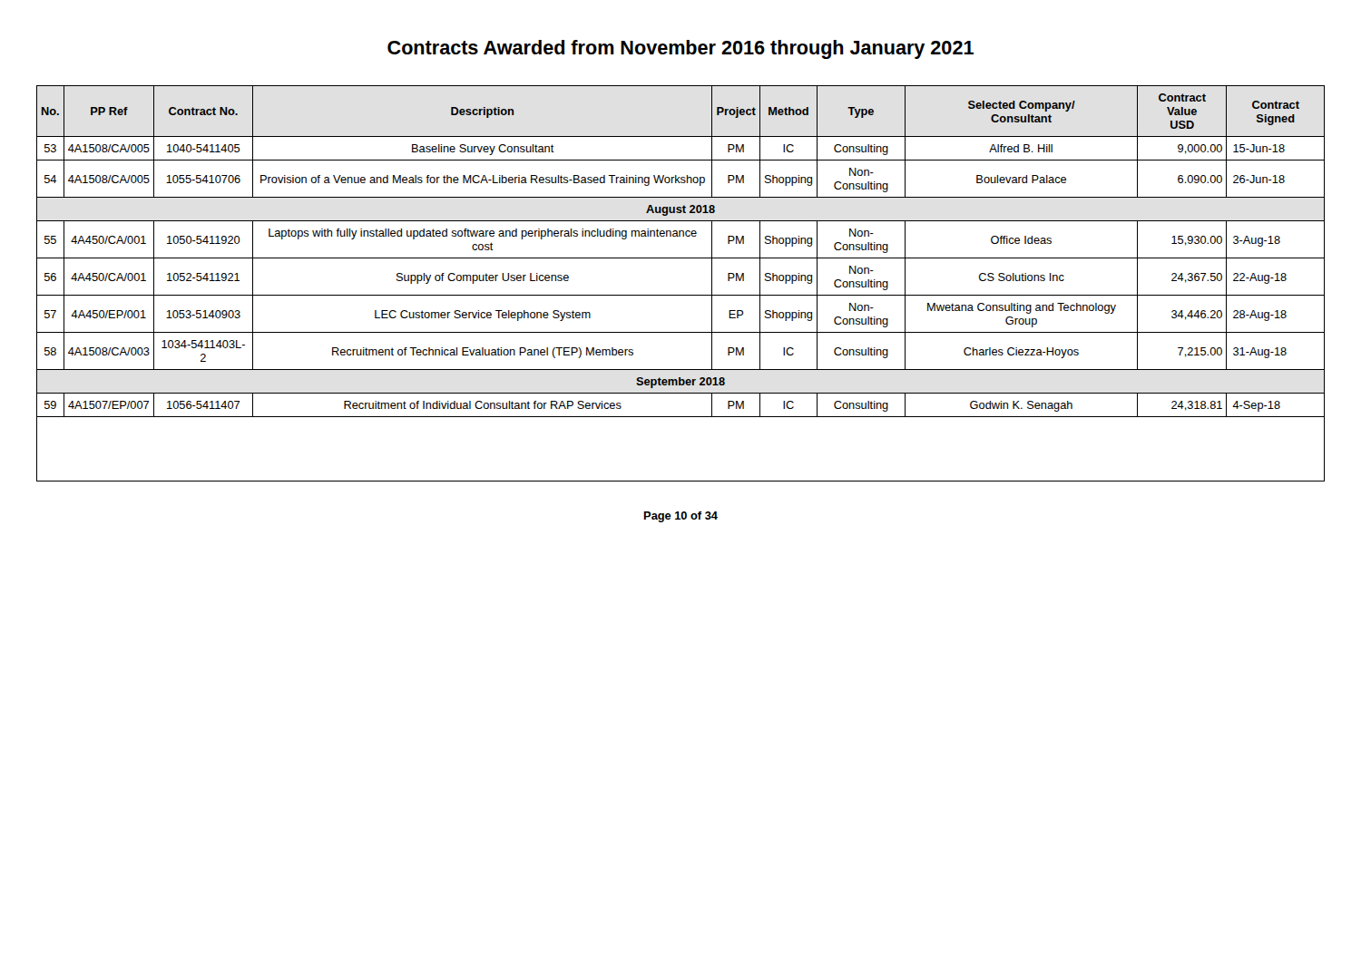Contracts Awarded from November 2016 through January 2021
| No. | PP Ref | Contract No. | Description | Project | Method | Type | Selected Company/ Consultant | Contract Value USD | Contract Signed |
| --- | --- | --- | --- | --- | --- | --- | --- | --- | --- |
| 53 | 4A1508/CA/005 | 1040-5411405 | Baseline Survey Consultant | PM | IC | Consulting | Alfred B. Hill | 9,000.00 | 15-Jun-18 |
| 54 | 4A1508/CA/005 | 1055-5410706 | Provision of a Venue and Meals for the MCA-Liberia Results-Based Training Workshop | PM | Shopping | Non-Consulting | Boulevard Palace | 6.090.00 | 26-Jun-18 |
| August 2018 |
| 55 | 4A450/CA/001 | 1050-5411920 | Laptops with fully installed updated software and peripherals including maintenance cost | PM | Shopping | Non-Consulting | Office Ideas | 15,930.00 | 3-Aug-18 |
| 56 | 4A450/CA/001 | 1052-5411921 | Supply of Computer User License | PM | Shopping | Non-Consulting | CS Solutions Inc | 24,367.50 | 22-Aug-18 |
| 57 | 4A450/EP/001 | 1053-5140903 | LEC Customer Service Telephone System | EP | Shopping | Non-Consulting | Mwetana Consulting and Technology Group | 34,446.20 | 28-Aug-18 |
| 58 | 4A1508/CA/003 | 1034-5411403L-2 | Recruitment of Technical Evaluation Panel (TEP) Members | PM | IC | Consulting | Charles Ciezza-Hoyos | 7,215.00 | 31-Aug-18 |
| September 2018 |
| 59 | 4A1507/EP/007 | 1056-5411407 | Recruitment of Individual Consultant for RAP Services | PM | IC | Consulting | Godwin K. Senagah | 24,318.81 | 4-Sep-18 |
Page 10 of 34